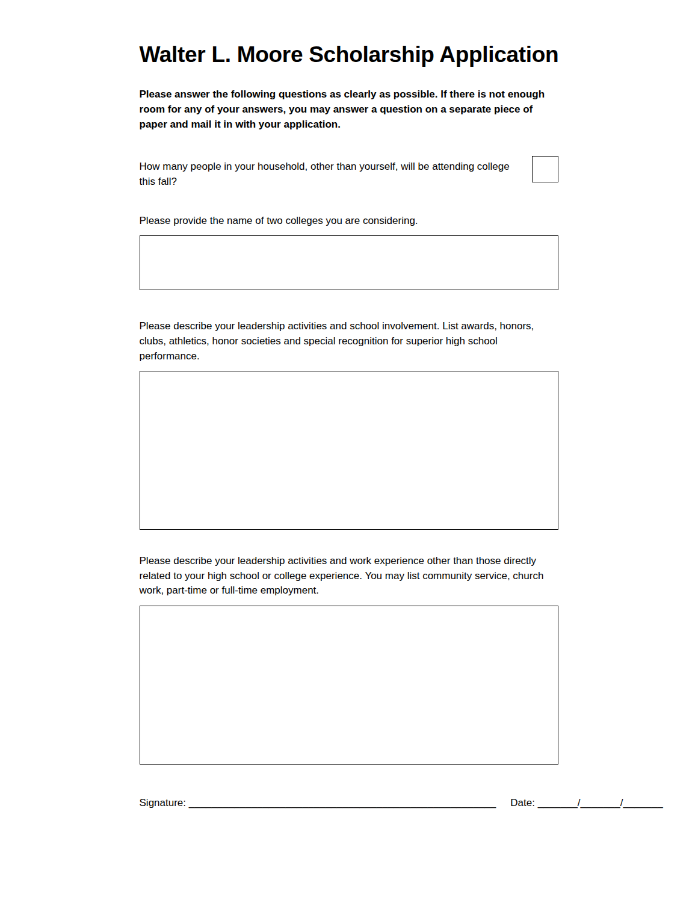Walter L. Moore Scholarship Application
Please answer the following questions as clearly as possible. If there is not enough room for any of your answers, you may answer a question on a separate piece of paper and mail it in with your application.
How many people in your household, other than yourself, will be attending college this fall?
Please provide the name of two colleges you are considering.
Please describe your leadership activities and school involvement. List awards, honors, clubs, athletics, honor societies and special recognition for superior high school performance.
Please describe your leadership activities and work experience other than those directly related to your high school or college experience. You may list community service, church work, part-time or full-time employment.
Signature: ______________________________________________________
Date: _______/_______/_______